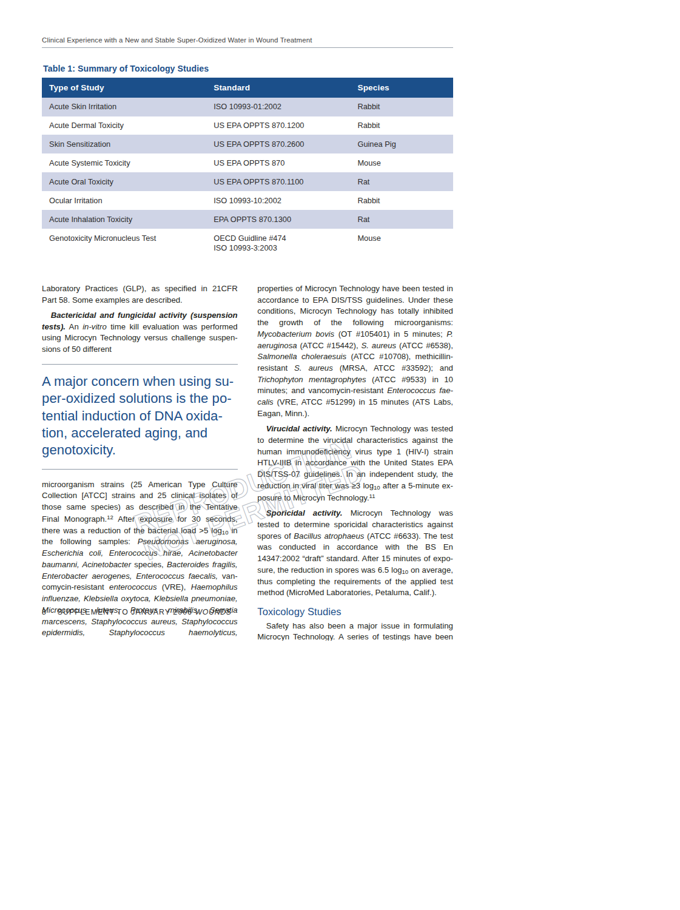Clinical Experience with a New and Stable Super-Oxidized Water in Wound Treatment
Table 1: Summary of Toxicology Studies
| Type of Study | Standard | Species |
| --- | --- | --- |
| Acute Skin Irritation | ISO 10993-01:2002 | Rabbit |
| Acute Dermal Toxicity | US EPA OPPTS 870.1200 | Rabbit |
| Skin Sensitization | US EPA OPPTS 870.2600 | Guinea Pig |
| Acute Systemic Toxicity | US EPA OPPTS 870 | Mouse |
| Acute Oral Toxicity | US EPA OPPTS 870.1100 | Rat |
| Ocular Irritation | ISO 10993-10:2002 | Rabbit |
| Acute Inhalation Toxicity | EPA OPPTS 870.1300 | Rat |
| Genotoxicity Micronucleus Test | OECD Guidline #474 ISO 10993-3:2003 | Mouse |
Laboratory Practices (GLP), as specified in 21CFR Part 58. Some examples are described.
Bactericidal and fungicidal activity (suspension tests). An in-vitro time kill evaluation was performed using Microcyn Technology versus challenge suspensions of 50 different
A major concern when using super-oxidized solutions is the potential induction of DNA oxidation, accelerated aging, and genotoxicity.
microorganism strains (25 American Type Culture Collection [ATCC] strains and 25 clinical isolates of those same species) as described in the Tentative Final Monograph.12 After exposure for 30 seconds, there was a reduction of the bacterial load >5 log10 in the following samples: Pseudomonas aeruginosa, Escherichia coli, Enterococcus hirae, Acinetobacter baumanni, Acinetobacter species, Bacteroides fragilis, Enterobacter aerogenes, Enterococcus faecalis, vancomycin-resistant enterococcus (VRE), Haemophilus influenzae, Klebsiella oxytoca, Klebsiella pneumoniae, Micrococcus luteus, Proteus mirabilis, Serratia marcescens, Staphylococcus aureus, Staphylococcus epidermidis, Staphylococcus haemolyticus, Staphylococcus pyogene, and Candida albicans (BioScience Labs, Bozeman, Mont.).
Bactericidal and fungicidal activity (carrier tests). In various tests, the bactericidal and fungicidal properties of Microcyn Technology have been tested in accordance to EPA DIS/TSS guidelines. Under these conditions, Microcyn Technology has totally inhibited the growth of the following microorganisms: Mycobacterium bovis (OT #105401) in 5 minutes; P. aeruginosa (ATCC #15442), S. aureus (ATCC #6538), Salmonella choleraesuis (ATCC #10708), methicillin-resistant S. aureus (MRSA, ATCC #33592); and Trichophyton mentagrophytes (ATCC #9533) in 10 minutes; and vancomycin-resistant Enterococcus faecalis (VRE, ATCC #51299) in 15 minutes (ATS Labs, Eagan, Minn.).
Virucidal activity. Microcyn Technology was tested to determine the virucidal characteristics against the human immunodeficiency virus type 1 (HIV-I) strain HTLV-IIIB in accordance with the United States EPA DIS/TSS-07 guidelines. In an independent study, the reduction in viral titer was ≥3 log10 after a 5-minute exposure to Microcyn Technology.11
Sporicidal activity. Microcyn Technology was tested to determine sporicidal characteristics against spores of Bacillus atrophaeus (ATCC #6633). The test was conducted in accordance with the BS En 14347:2002 “draft” standard. After 15 minutes of exposure, the reduction in spores was 6.5 log10 on average, thus completing the requirements of the applied test method (MicroMed Laboratories, Petaluma, Calif.).
Toxicology Studies
Safety has also been a major issue in formulating Microcyn Technology. A series of testings have been conducted to show that the use of Microcyn Technology does not cause toxicity, irritation, or sensitivity (Table 1). All of these tests have been conducted according to FDA standards or
REPRODUCTION NOT PERMITTED
8 SUPPLEMENT TO JANUARY 2006 WOUNDS